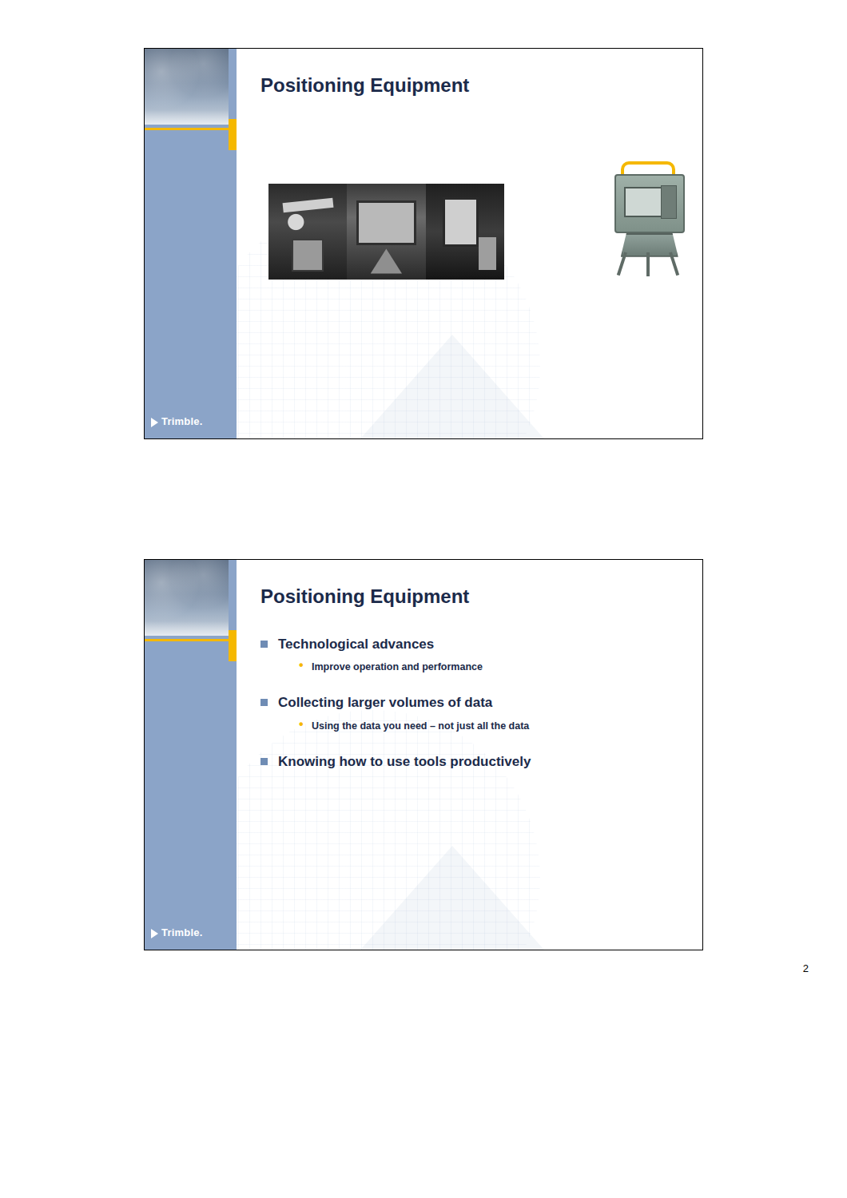Trimble.
Positioning Equipment
Trimble.
Positioning Equipment
Technological advances
Improve operation and performance
Collecting larger volumes of data
Using the data you need – not just all the data
Knowing how to use tools productively
2